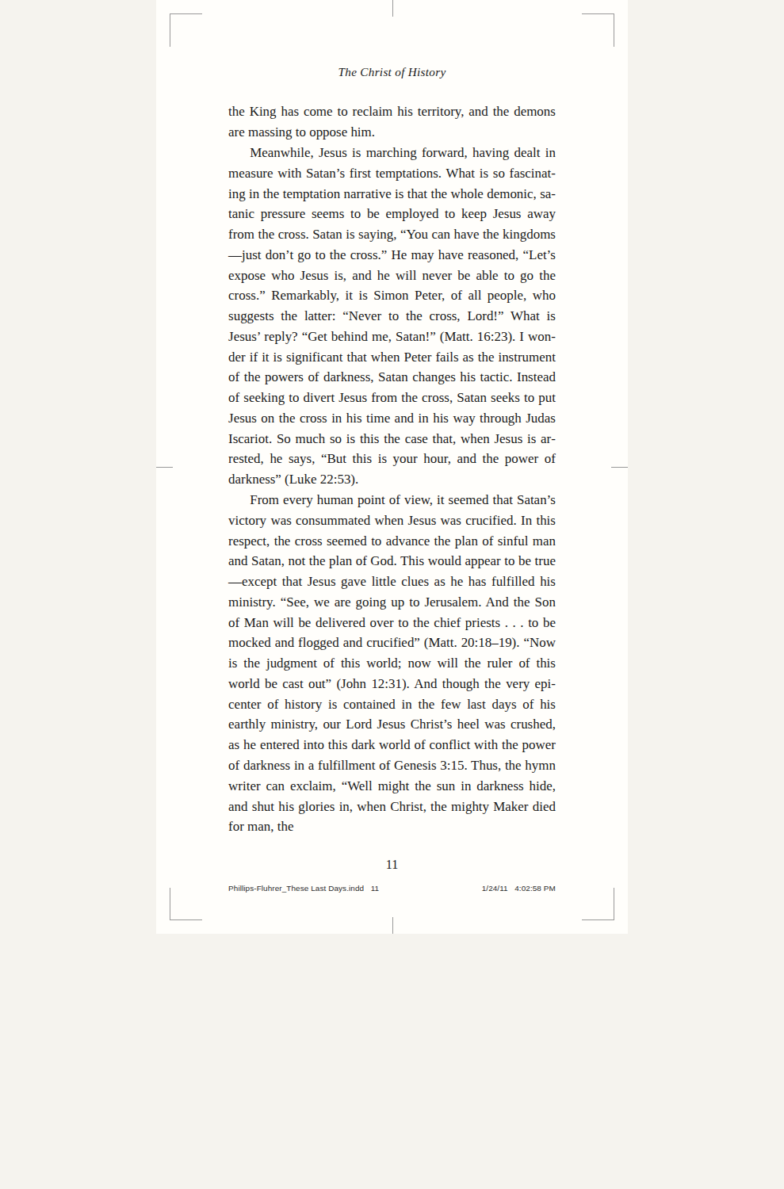The Christ of History
the King has come to reclaim his territory, and the demons are massing to oppose him.
Meanwhile, Jesus is marching forward, having dealt in measure with Satan’s first temptations. What is so fascinating in the temptation narrative is that the whole demonic, satanic pressure seems to be employed to keep Jesus away from the cross. Satan is saying, “You can have the kingdoms—just don’t go to the cross.” He may have reasoned, “Let’s expose who Jesus is, and he will never be able to go the cross.” Remarkably, it is Simon Peter, of all people, who suggests the latter: “Never to the cross, Lord!” What is Jesus’ reply? “Get behind me, Satan!” (Matt. 16:23). I wonder if it is significant that when Peter fails as the instrument of the powers of darkness, Satan changes his tactic. Instead of seeking to divert Jesus from the cross, Satan seeks to put Jesus on the cross in his time and in his way through Judas Iscariot. So much so is this the case that, when Jesus is arrested, he says, “But this is your hour, and the power of darkness” (Luke 22:53).
From every human point of view, it seemed that Satan’s victory was consummated when Jesus was crucified. In this respect, the cross seemed to advance the plan of sinful man and Satan, not the plan of God. This would appear to be true—except that Jesus gave little clues as he has fulfilled his ministry. “See, we are going up to Jerusalem. And the Son of Man will be delivered over to the chief priests . . . to be mocked and flogged and crucified” (Matt. 20:18–19). “Now is the judgment of this world; now will the ruler of this world be cast out” (John 12:31). And though the very epicenter of history is contained in the few last days of his earthly ministry, our Lord Jesus Christ’s heel was crushed, as he entered into this dark world of conflict with the power of darkness in a fulfillment of Genesis 3:15. Thus, the hymn writer can exclaim, “Well might the sun in darkness hide, and shut his glories in, when Christ, the mighty Maker died for man, the
11
Phillips-Fluhrer_These Last Days.indd 11 1/24/11 4:02:58 PM